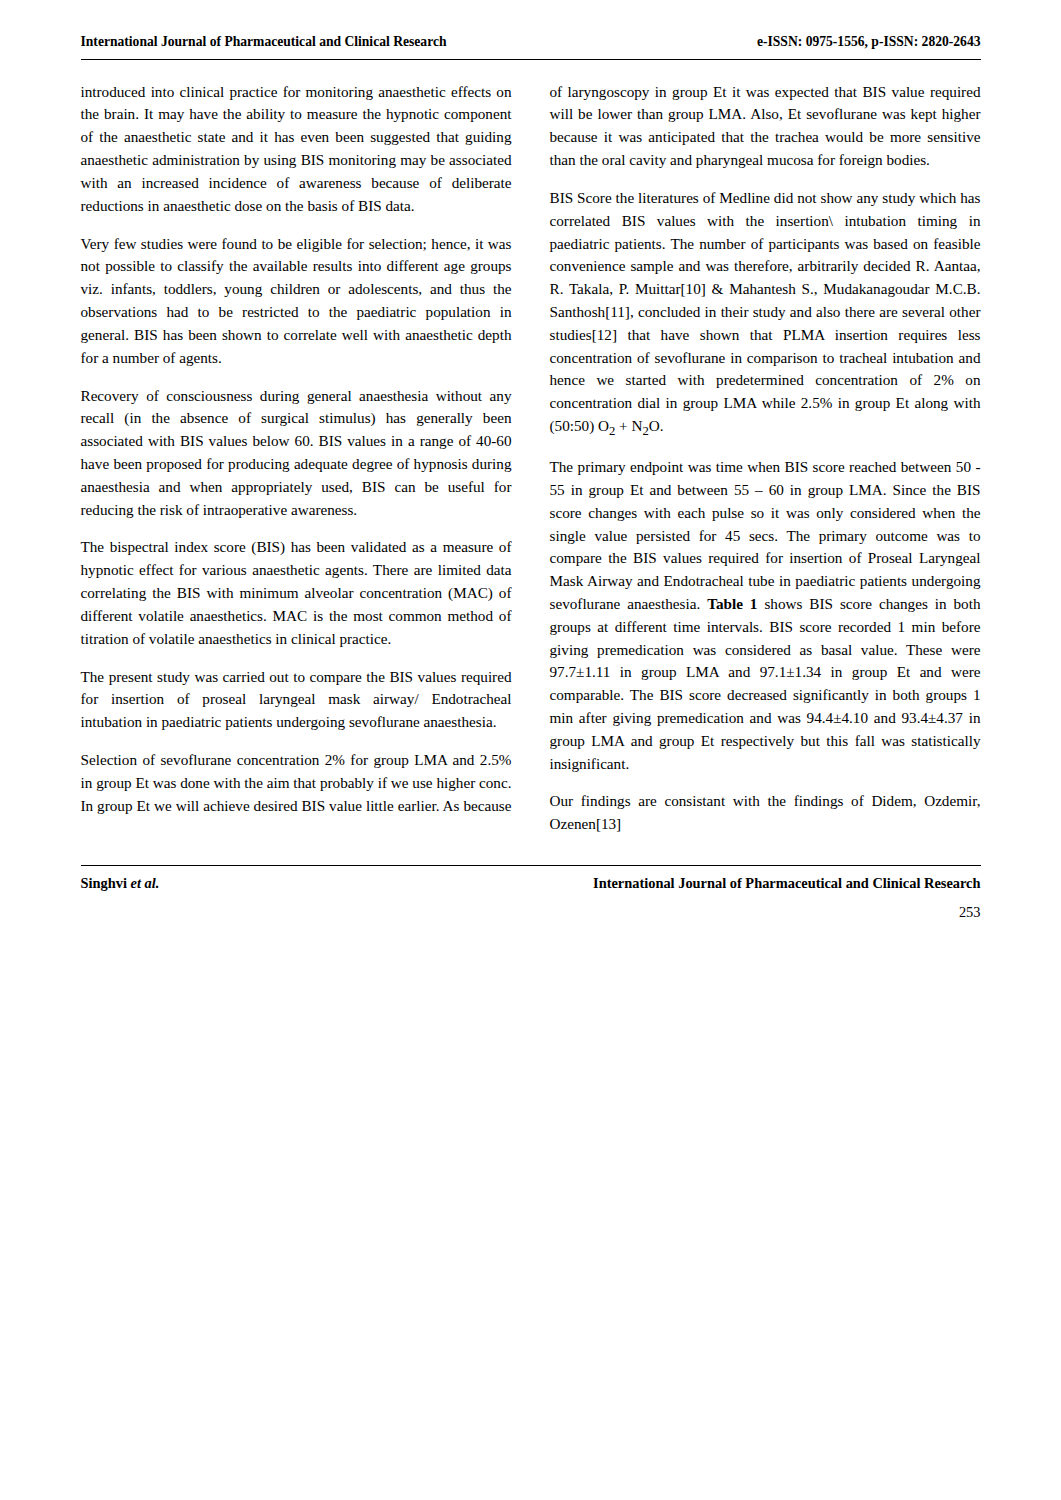International Journal of Pharmaceutical and Clinical Research e-ISSN: 0975-1556, p-ISSN: 2820-2643
introduced into clinical practice for monitoring anaesthetic effects on the brain. It may have the ability to measure the hypnotic component of the anaesthetic state and it has even been suggested that guiding anaesthetic administration by using BIS monitoring may be associated with an increased incidence of awareness because of deliberate reductions in anaesthetic dose on the basis of BIS data.
Very few studies were found to be eligible for selection; hence, it was not possible to classify the available results into different age groups viz. infants, toddlers, young children or adolescents, and thus the observations had to be restricted to the paediatric population in general. BIS has been shown to correlate well with anaesthetic depth for a number of agents.
Recovery of consciousness during general anaesthesia without any recall (in the absence of surgical stimulus) has generally been associated with BIS values below 60. BIS values in a range of 40-60 have been proposed for producing adequate degree of hypnosis during anaesthesia and when appropriately used, BIS can be useful for reducing the risk of intraoperative awareness.
The bispectral index score (BIS) has been validated as a measure of hypnotic effect for various anaesthetic agents. There are limited data correlating the BIS with minimum alveolar concentration (MAC) of different volatile anaesthetics. MAC is the most common method of titration of volatile anaesthetics in clinical practice.
The present study was carried out to compare the BIS values required for insertion of proseal laryngeal mask airway/ Endotracheal intubation in paediatric patients undergoing sevoflurane anaesthesia.
Selection of sevoflurane concentration 2% for group LMA and 2.5% in group Et was done with the aim that probably if we use higher conc. In group Et we will achieve desired BIS value little earlier. As because of laryngoscopy in group Et it was expected that BIS value required will be lower than group LMA. Also, Et sevoflurane was kept higher because it was anticipated that the trachea would be more sensitive than the oral cavity and pharyngeal mucosa for foreign bodies.
BIS Score the literatures of Medline did not show any study which has correlated BIS values with the insertion\ intubation timing in paediatric patients. The number of participants was based on feasible convenience sample and was therefore, arbitrarily decided R. Aantaa, R. Takala, P. Muittar[10] & Mahantesh S., Mudakanagoudar M.C.B. Santhosh[11], concluded in their study and also there are several other studies[12] that have shown that PLMA insertion requires less concentration of sevoflurane in comparison to tracheal intubation and hence we started with predetermined concentration of 2% on concentration dial in group LMA while 2.5% in group Et along with (50:50) O2 + N2O.
The primary endpoint was time when BIS score reached between 50 - 55 in group Et and between 55 – 60 in group LMA. Since the BIS score changes with each pulse so it was only considered when the single value persisted for 45 secs. The primary outcome was to compare the BIS values required for insertion of Proseal Laryngeal Mask Airway and Endotracheal tube in paediatric patients undergoing sevoflurane anaesthesia. Table 1 shows BIS score changes in both groups at different time intervals. BIS score recorded 1 min before giving premedication was considered as basal value. These were 97.7±1.11 in group LMA and 97.1±1.34 in group Et and were comparable. The BIS score decreased significantly in both groups 1 min after giving premedication and was 94.4±4.10 and 93.4±4.37 in group LMA and group Et respectively but this fall was statistically insignificant.
Our findings are consistant with the findings of Didem, Ozdemir, Ozenen[13]
Singhvi et al. International Journal of Pharmaceutical and Clinical Research
253